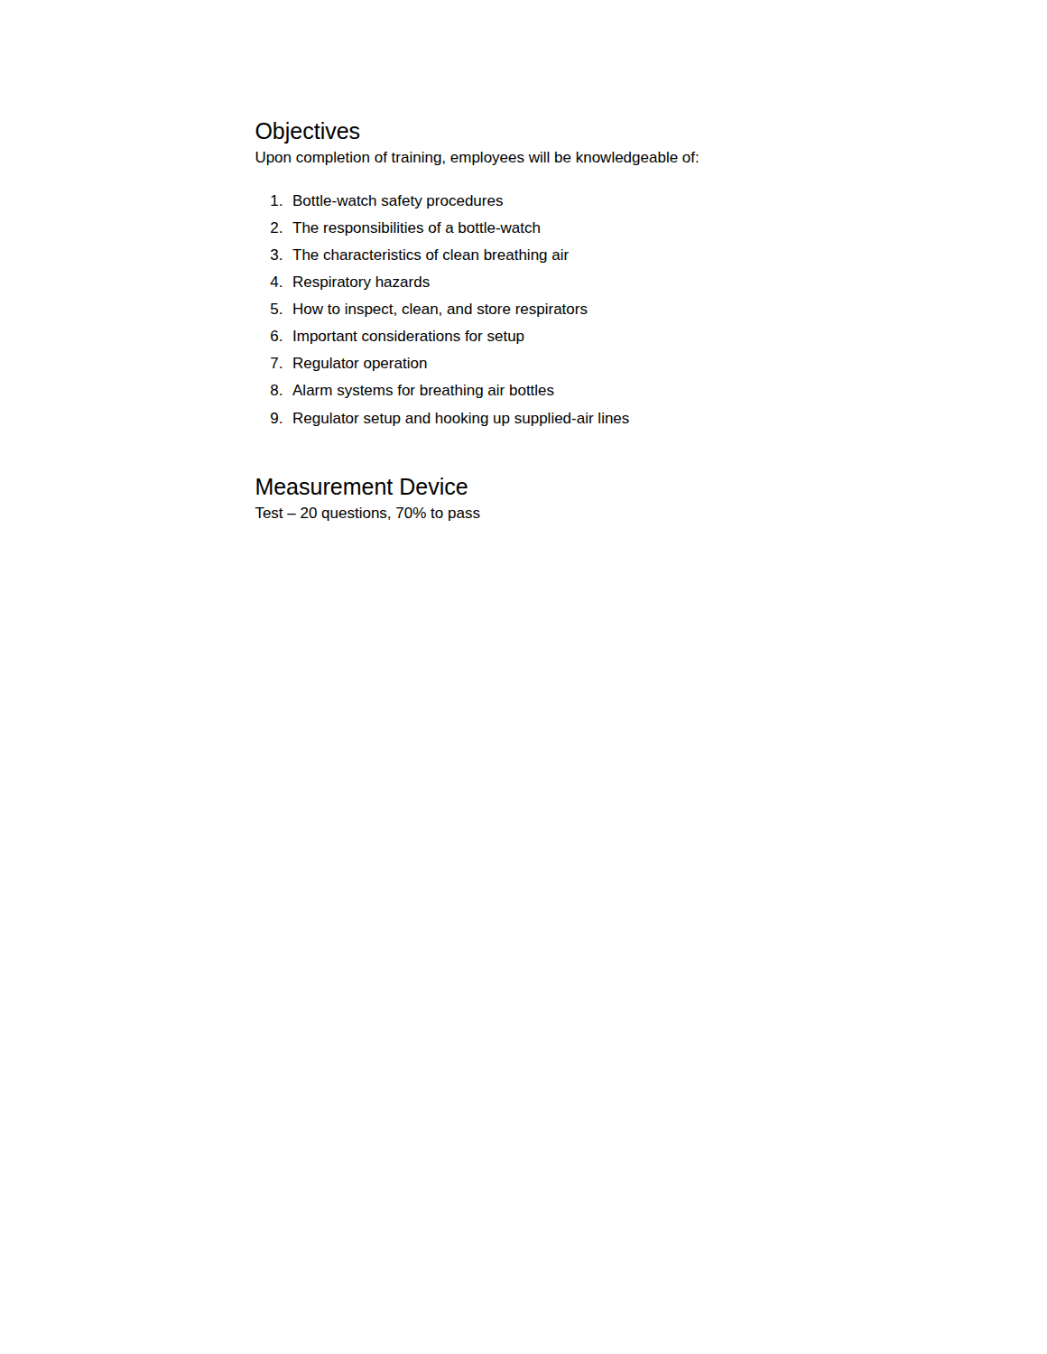Objectives
Upon completion of training, employees will be knowledgeable of:
Bottle-watch safety procedures
The responsibilities of a bottle-watch
The characteristics of clean breathing air
Respiratory hazards
How to inspect, clean, and store respirators
Important considerations for setup
Regulator operation
Alarm systems for breathing air bottles
Regulator setup and hooking up supplied-air lines
Measurement Device
Test – 20 questions, 70% to pass